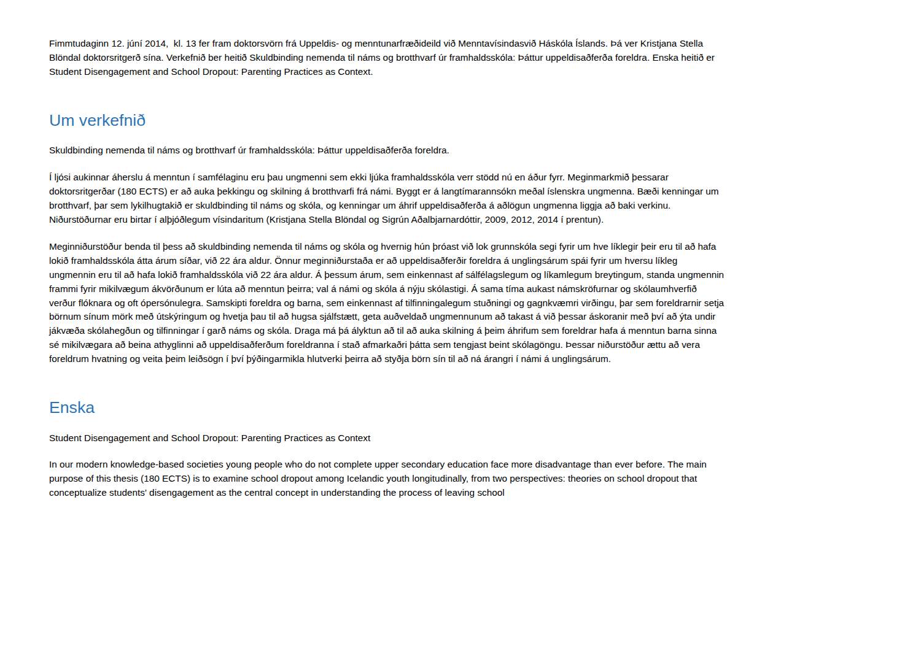Fimmtudaginn 12. júní 2014, kl. 13 fer fram doktorsvörn frá Uppeldis- og menntunarfræðideild við Menntavísindasvið Háskóla Íslands. Þá ver Kristjana Stella Blöndal doktorsritgerð sína. Verkefnið ber heitið Skuldbinding nemenda til náms og brotthvarf úr framhaldsskóla: Þáttur uppeldisaðferða foreldra. Enska heitið er Student Disengagement and School Dropout: Parenting Practices as Context.
Um verkefnið
Skuldbinding nemenda til náms og brotthvarf úr framhaldsskóla: Þáttur uppeldisaðferða foreldra.
Í ljósi aukinnar áherslu á menntun í samfélaginu eru þau ungmenni sem ekki ljúka framhaldsskóla verr stödd nú en áður fyrr. Meginmarkmið þessarar doktorsritgerðar (180 ECTS) er að auka þekkingu og skilning á brotthvarfi frá námi. Byggt er á langtímarannsókn meðal íslenskra ungmenna. Bæði kenningar um brotthvarf, þar sem lykilhugtakið er skuldbinding til náms og skóla, og kenningar um áhrif uppeldisaðferða á aðlögun ungmenna liggja að baki verkinu. Niðurstöðurnar eru birtar í alþjóðlegum vísindaritum (Kristjana Stella Blöndal og Sigrún Aðalbjarnardóttir, 2009, 2012, 2014 í prentun).
Meginniðurstöður benda til þess að skuldbinding nemenda til náms og skóla og hvernig hún þróast við lok grunnskóla segi fyrir um hve líklegir þeir eru til að hafa lokið framhaldsskóla átta árum síðar, við 22 ára aldur. Önnur meginniðurstaða er að uppeldisaðferðir foreldra á unglingsárum spái fyrir um hversu líkleg ungmennin eru til að hafa lokið framhaldsskóla við 22 ára aldur. Á þessum árum, sem einkennast af sálfélagslegum og líkamlegum breytingum, standa ungmennin frammi fyrir mikilvægum ákvörðunum er lúta að menntun þeirra; val á námi og skóla á nýju skólastigi. Á sama tíma aukast námskröfurnar og skólaumhverfið verður flóknara og oft ópersónulegra. Samskipti foreldra og barna, sem einkennast af tilfinningalegum stuðningi og gagnkvæmri virðingu, þar sem foreldrarnir setja börnum sínum mörk með útskýringum og hvetja þau til að hugsa sjálfstætt, geta auðveldað ungmennunum að takast á við þessar áskoranir með því að ýta undir jákvæða skólahegðun og tilfinningar í garð náms og skóla. Draga má þá ályktun að til að auka skilning á þeim áhrifum sem foreldrar hafa á menntun barna sinna sé mikilvægara að beina athyglinni að uppeldisaðferðum foreldranna í stað afmarkaðri þátta sem tengjast beint skólagöngu. Þessar niðurstöður ættu að vera foreldrum hvatning og veita þeim leiðsögn í því þýðingarmikla hlutverki þeirra að styðja börn sín til að ná árangri í námi á unglingsárum.
Enska
Student Disengagement and School Dropout: Parenting Practices as Context
In our modern knowledge-based societies young people who do not complete upper secondary education face more disadvantage than ever before. The main purpose of this thesis (180 ECTS) is to examine school dropout among Icelandic youth longitudinally, from two perspectives: theories on school dropout that conceptualize students' disengagement as the central concept in understanding the process of leaving school